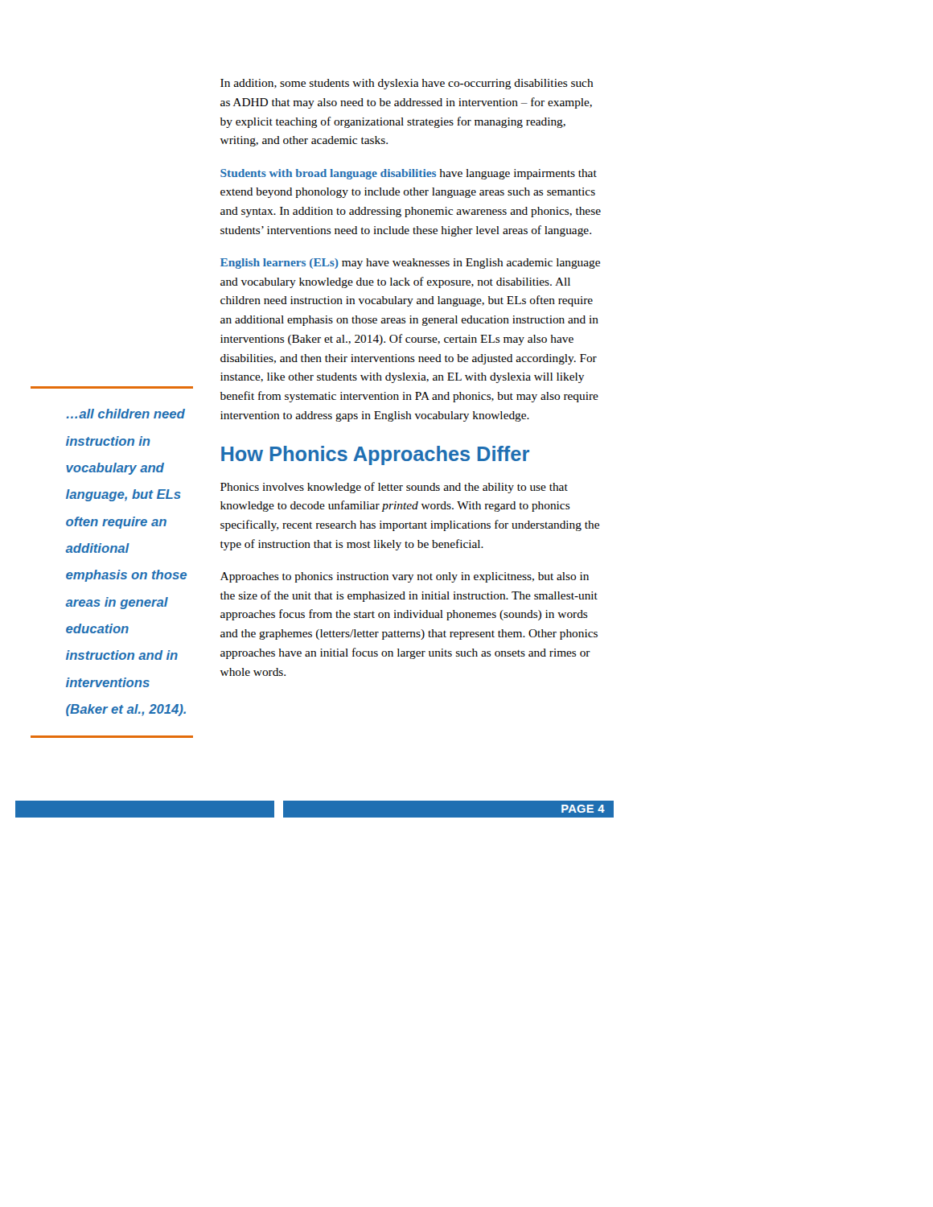…all children need instruction in vocabulary and language, but ELs often require an additional emphasis on those areas in general education instruction and in interventions (Baker et al., 2014).
In addition, some students with dyslexia have co-occurring disabilities such as ADHD that may also need to be addressed in intervention – for example, by explicit teaching of organizational strategies for managing reading, writing, and other academic tasks.
Students with broad language disabilities have language impairments that extend beyond phonology to include other language areas such as semantics and syntax. In addition to addressing phonemic awareness and phonics, these students’ interventions need to include these higher level areas of language.
English learners (ELs) may have weaknesses in English academic language and vocabulary knowledge due to lack of exposure, not disabilities. All children need instruction in vocabulary and language, but ELs often require an additional emphasis on those areas in general education instruction and in interventions (Baker et al., 2014). Of course, certain ELs may also have disabilities, and then their interventions need to be adjusted accordingly. For instance, like other students with dyslexia, an EL with dyslexia will likely benefit from systematic intervention in PA and phonics, but may also require intervention to address gaps in English vocabulary knowledge.
How Phonics Approaches Differ
Phonics involves knowledge of letter sounds and the ability to use that knowledge to decode unfamiliar printed words. With regard to phonics specifically, recent research has important implications for understanding the type of instruction that is most likely to be beneficial.
Approaches to phonics instruction vary not only in explicitness, but also in the size of the unit that is emphasized in initial instruction. The smallest-unit approaches focus from the start on individual phonemes (sounds) in words and the graphemes (letters/letter patterns) that represent them. Other phonics approaches have an initial focus on larger units such as onsets and rimes or whole words.
PAGE 4